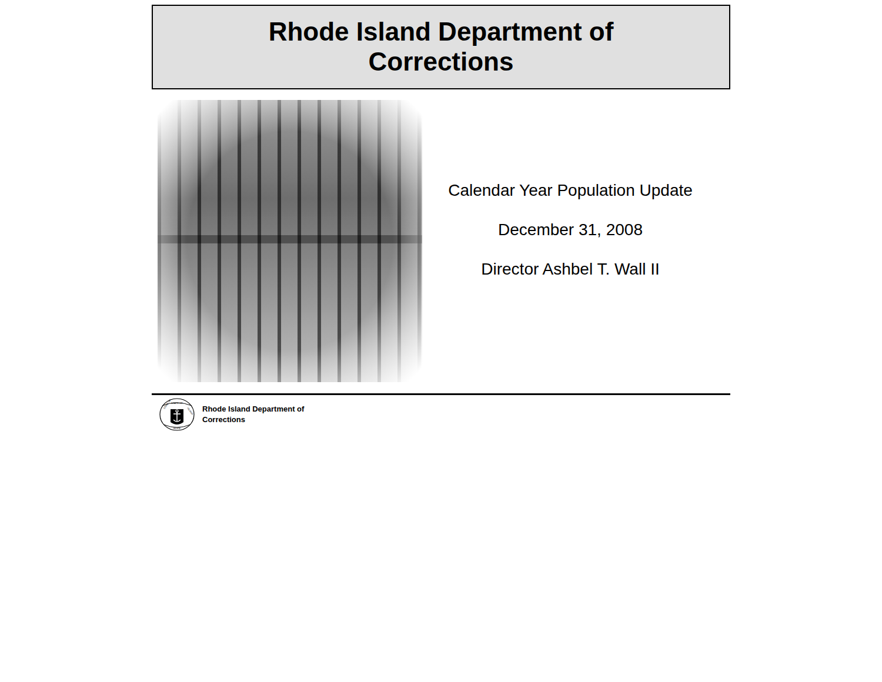Rhode Island Department of
Corrections
Calendar Year Population Update
December 31, 2008
Director Ashbel T. Wall II
STATE OF STATE OF ISLAND HOPE
Rhode Island Department of
Corrections